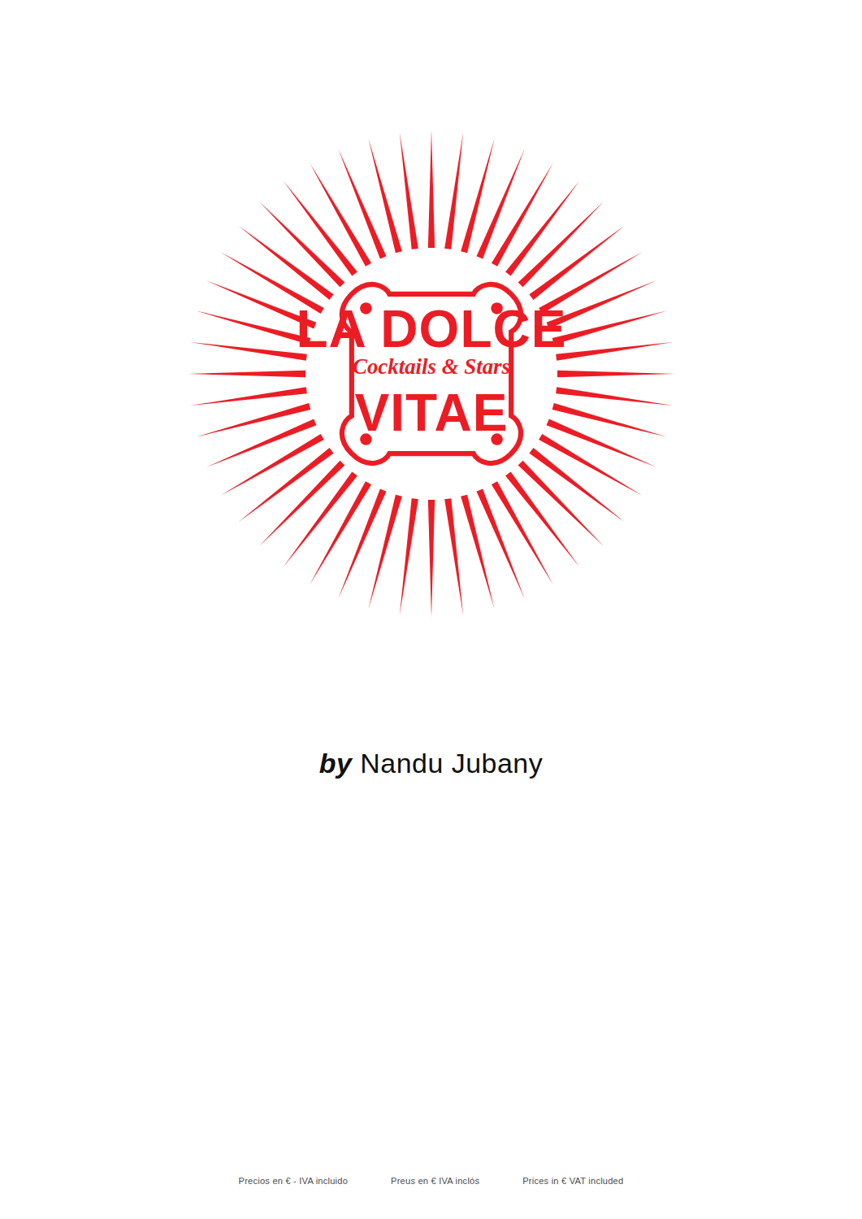LA DOLCE Cocktails & Stars VITAE
by Nandu Jubany
Precios en € - IVA incluido Preus en € IVA inclós Prices in € VAT included